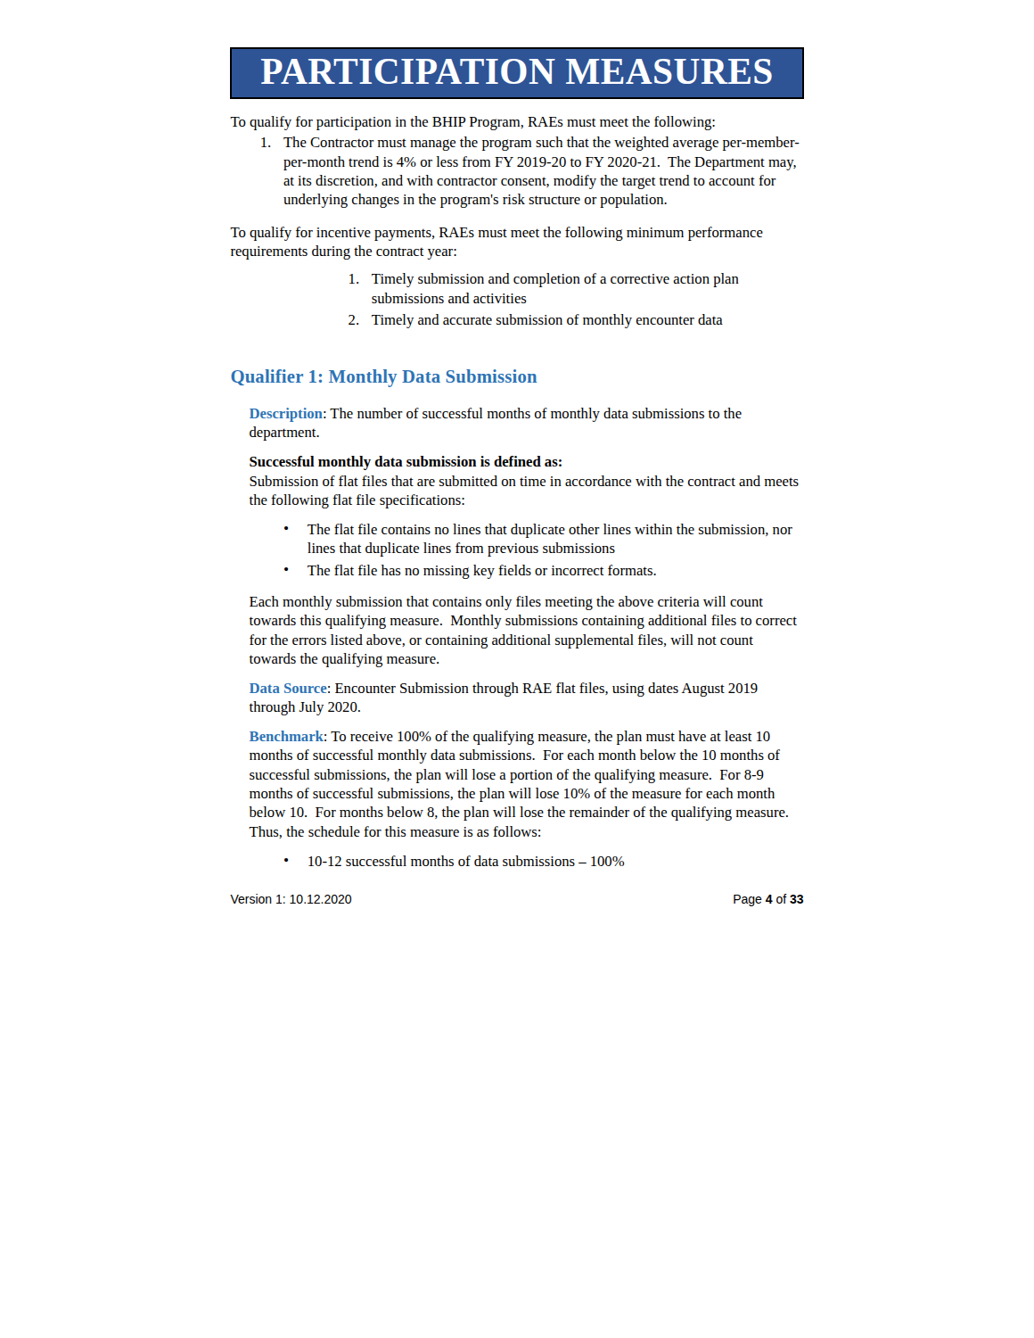PARTICIPATION MEASURES
To qualify for participation in the BHIP Program, RAEs must meet the following:
The Contractor must manage the program such that the weighted average per-member-per-month trend is 4% or less from FY 2019-20 to FY 2020-21. The Department may, at its discretion, and with contractor consent, modify the target trend to account for underlying changes in the program's risk structure or population.
To qualify for incentive payments, RAEs must meet the following minimum performance requirements during the contract year:
Timely submission and completion of a corrective action plan submissions and activities
Timely and accurate submission of monthly encounter data
Qualifier 1: Monthly Data Submission
Description: The number of successful months of monthly data submissions to the department.
Successful monthly data submission is defined as:
Submission of flat files that are submitted on time in accordance with the contract and meets the following flat file specifications:
The flat file contains no lines that duplicate other lines within the submission, nor lines that duplicate lines from previous submissions
The flat file has no missing key fields or incorrect formats.
Each monthly submission that contains only files meeting the above criteria will count towards this qualifying measure. Monthly submissions containing additional files to correct for the errors listed above, or containing additional supplemental files, will not count towards the qualifying measure.
Data Source: Encounter Submission through RAE flat files, using dates August 2019 through July 2020.
Benchmark: To receive 100% of the qualifying measure, the plan must have at least 10 months of successful monthly data submissions. For each month below the 10 months of successful submissions, the plan will lose a portion of the qualifying measure. For 8-9 months of successful submissions, the plan will lose 10% of the measure for each month below 10. For months below 8, the plan will lose the remainder of the qualifying measure. Thus, the schedule for this measure is as follows:
10-12 successful months of data submissions – 100%
Version 1: 10.12.2020
Page 4 of 33